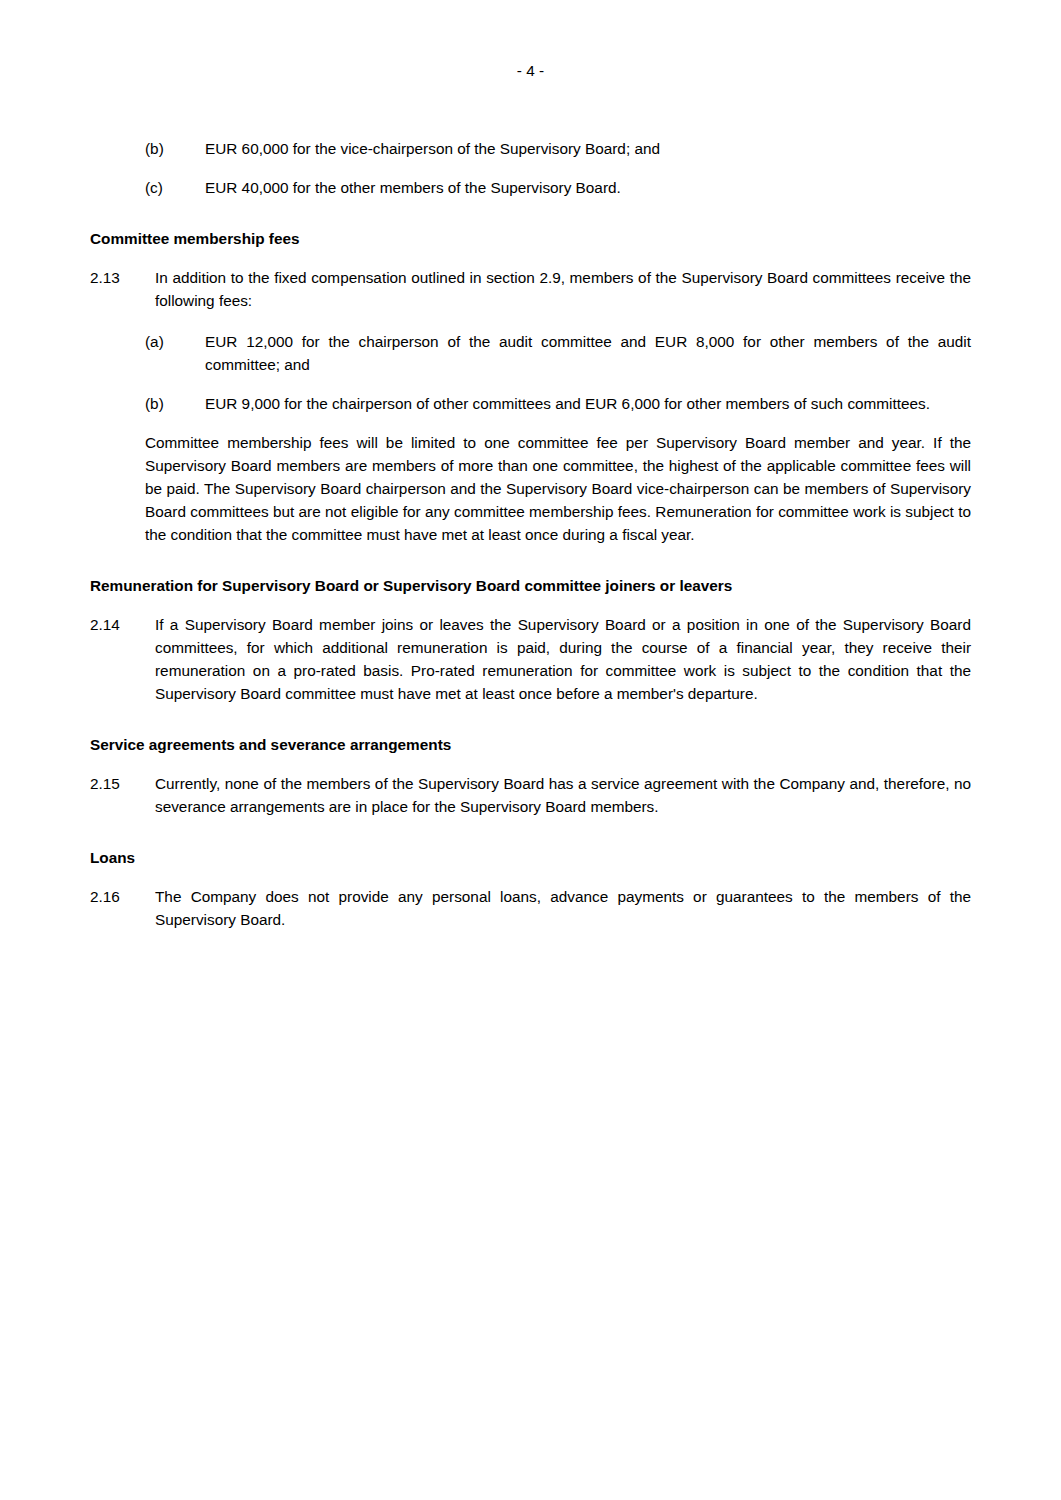- 4 -
(b)
EUR 60,000 for the vice-chairperson of the Supervisory Board; and
(c)
EUR 40,000 for the other members of the Supervisory Board.
Committee membership fees
2.13
In addition to the fixed compensation outlined in section 2.9, members of the Supervisory Board committees receive the following fees:
(a)
EUR 12,000 for the chairperson of the audit committee and EUR 8,000 for other members of the audit committee; and
(b)
EUR 9,000 for the chairperson of other committees and EUR 6,000 for other members of such committees.
Committee membership fees will be limited to one committee fee per Supervisory Board member and year. If the Supervisory Board members are members of more than one committee, the highest of the applicable committee fees will be paid. The Supervisory Board chairperson and the Supervisory Board vice-chairperson can be members of Supervisory Board committees but are not eligible for any committee membership fees. Remuneration for committee work is subject to the condition that the committee must have met at least once during a fiscal year.
Remuneration for Supervisory Board or Supervisory Board committee joiners or leavers
2.14
If a Supervisory Board member joins or leaves the Supervisory Board or a position in one of the Supervisory Board committees, for which additional remuneration is paid, during the course of a financial year, they receive their remuneration on a pro-rated basis. Pro-rated remuneration for committee work is subject to the condition that the Supervisory Board committee must have met at least once before a member's departure.
Service agreements and severance arrangements
2.15
Currently, none of the members of the Supervisory Board has a service agreement with the Company and, therefore, no severance arrangements are in place for the Supervisory Board members.
Loans
2.16
The Company does not provide any personal loans, advance payments or guarantees to the members of the Supervisory Board.